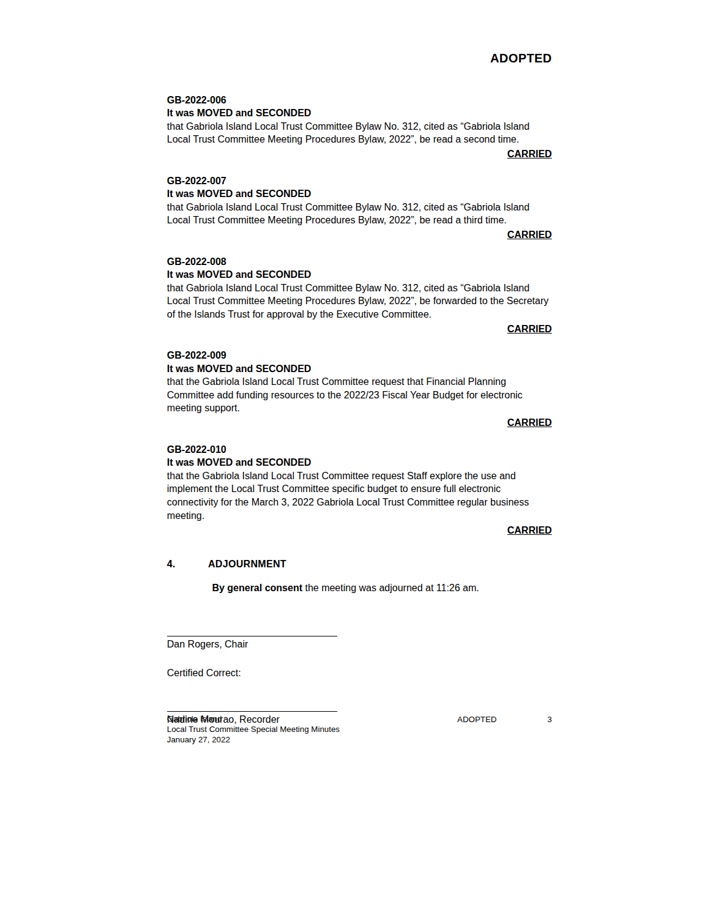ADOPTED
GB-2022-006
It was MOVED and SECONDED
that Gabriola Island Local Trust Committee Bylaw No. 312, cited as “Gabriola Island Local Trust Committee Meeting Procedures Bylaw, 2022”, be read a second time.
CARRIED
GB-2022-007
It was MOVED and SECONDED
that Gabriola Island Local Trust Committee Bylaw No. 312, cited as “Gabriola Island Local Trust Committee Meeting Procedures Bylaw, 2022”, be read a third time.
CARRIED
GB-2022-008
It was MOVED and SECONDED
that Gabriola Island Local Trust Committee Bylaw No. 312, cited as “Gabriola Island Local Trust Committee Meeting Procedures Bylaw, 2022”, be forwarded to the Secretary of the Islands Trust for approval by the Executive Committee.
CARRIED
GB-2022-009
It was MOVED and SECONDED
that the Gabriola Island Local Trust Committee request that Financial Planning Committee add funding resources to the 2022/23 Fiscal Year Budget for electronic meeting support.
CARRIED
GB-2022-010
It was MOVED and SECONDED
that the Gabriola Island Local Trust Committee request Staff explore the use and implement the Local Trust Committee specific budget to ensure full electronic connectivity for the March 3, 2022 Gabriola Local Trust Committee regular business meeting.
CARRIED
4. ADJOURNMENT
By general consent the meeting was adjourned at 11:26 am.
Dan Rogers, Chair
Certified Correct:
Nadine Mourao, Recorder
Gabriola Island
Local Trust Committee Special Meeting Minutes
January 27, 2022
ADOPTED
3